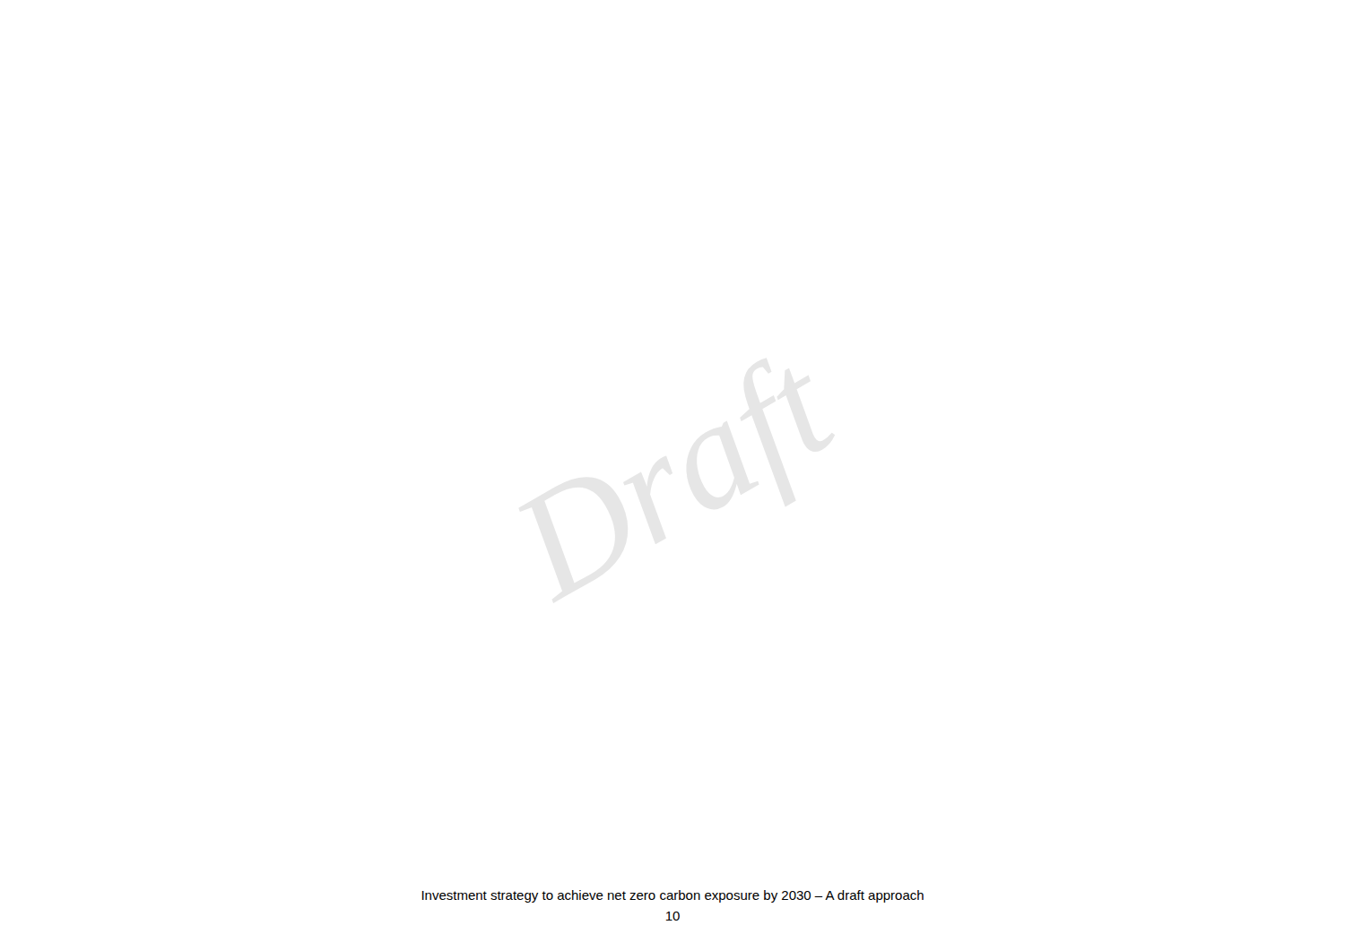Draft
Investment strategy to achieve net zero carbon exposure by 2030 – A draft approach
10